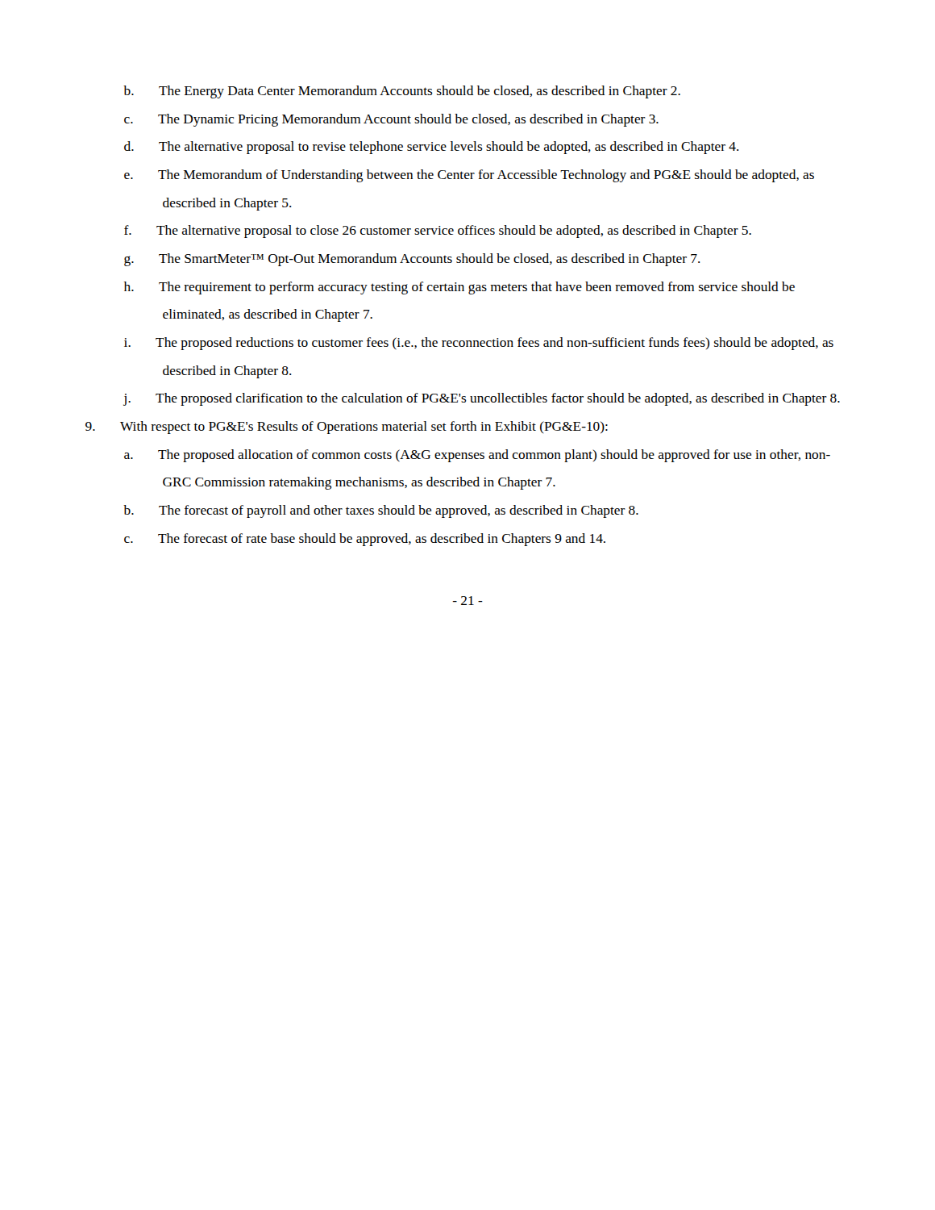b. The Energy Data Center Memorandum Accounts should be closed, as described in Chapter 2.
c. The Dynamic Pricing Memorandum Account should be closed, as described in Chapter 3.
d. The alternative proposal to revise telephone service levels should be adopted, as described in Chapter 4.
e. The Memorandum of Understanding between the Center for Accessible Technology and PG&E should be adopted, as described in Chapter 5.
f. The alternative proposal to close 26 customer service offices should be adopted, as described in Chapter 5.
g. The SmartMeter™ Opt-Out Memorandum Accounts should be closed, as described in Chapter 7.
h. The requirement to perform accuracy testing of certain gas meters that have been removed from service should be eliminated, as described in Chapter 7.
i. The proposed reductions to customer fees (i.e., the reconnection fees and non-sufficient funds fees) should be adopted, as described in Chapter 8.
j. The proposed clarification to the calculation of PG&E's uncollectibles factor should be adopted, as described in Chapter 8.
9. With respect to PG&E's Results of Operations material set forth in Exhibit (PG&E-10):
a. The proposed allocation of common costs (A&G expenses and common plant) should be approved for use in other, non-GRC Commission ratemaking mechanisms, as described in Chapter 7.
b. The forecast of payroll and other taxes should be approved, as described in Chapter 8.
c. The forecast of rate base should be approved, as described in Chapters 9 and 14.
- 21 -